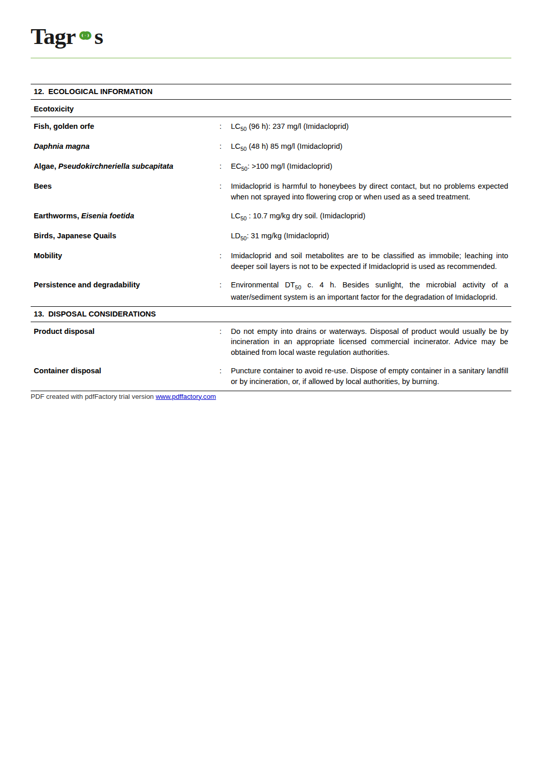Tagr⚭s
12. ECOLOGICAL INFORMATION
Ecotoxicity
| Fish, golden orfe | : | LC 50 (96 h): 237 mg/l (Imidacloprid) |
| Daphnia magna | : | LC 50 (48 h) 85 mg/l (Imidacloprid) |
| Algae, Pseudokirchneriella subcapitata | : | EC 50 : >100 mg/l (Imidacloprid) |
| Bees | : | Imidacloprid is harmful to honeybees by direct contact, but no problems expected when not sprayed into flowering crop or when used as a seed treatment. |
| Earthworms, Eisenia foetida | | LC 50 : 10.7 mg/kg dry soil. (Imidacloprid) |
| Birds, Japanese Quails | | LD 50 : 31 mg/kg (Imidacloprid) |
| Mobility | : | Imidacloprid and soil metabolites are to be classified as immobile; leaching into deeper soil layers is not to be expected if Imidacloprid is used as recommended. |
| Persistence and degradability | : | Environmental DT 50 c. 4 h. Besides sunlight, the microbial activity of a water/sediment system is an important factor for the degradation of Imidacloprid. |
13. DISPOSAL CONSIDERATIONS
| Product disposal | : | Do not empty into drains or waterways. Disposal of product would usually be by incineration in an appropriate licensed commercial incinerator. Advice may be obtained from local waste regulation authorities. |
| Container disposal | : | Puncture container to avoid re-use. Dispose of empty container in a sanitary landfill or by incineration, or, if allowed by local authorities, by burning. |
PDF created with pdfFactory trial version www.pdffactory.com